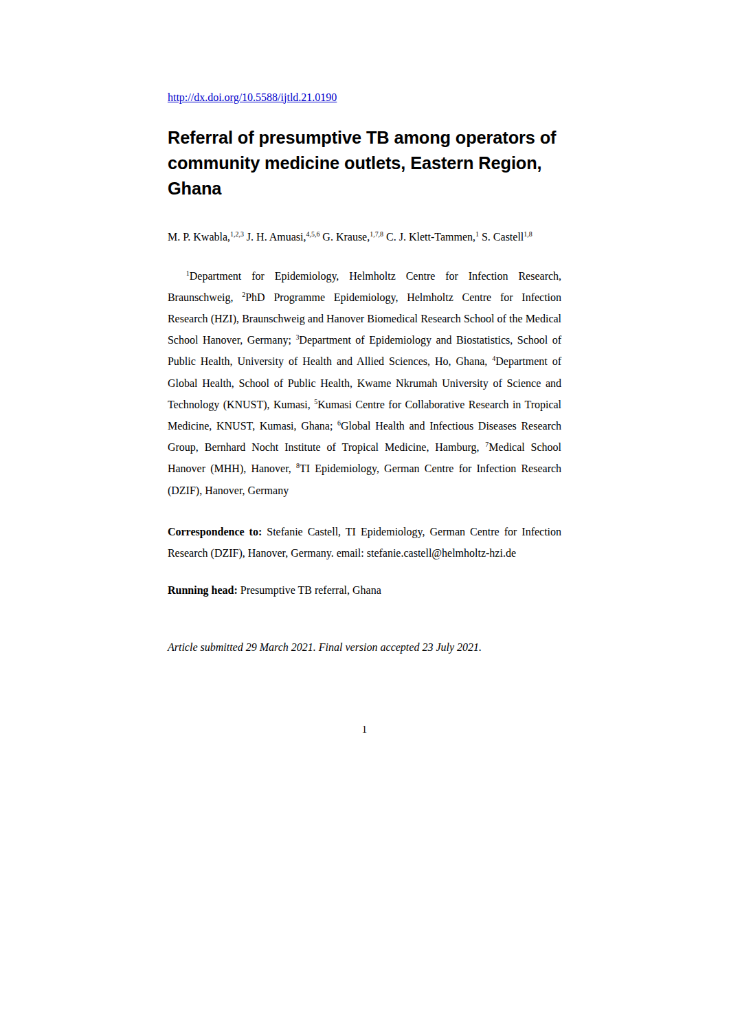http://dx.doi.org/10.5588/ijtld.21.0190
Referral of presumptive TB among operators of community medicine outlets, Eastern Region, Ghana
M. P. Kwabla,1,2,3 J. H. Amuasi,4,5,6 G. Krause,1,7,8 C. J. Klett-Tammen,1 S. Castell1,8
1Department for Epidemiology, Helmholtz Centre for Infection Research, Braunschweig, 2PhD Programme Epidemiology, Helmholtz Centre for Infection Research (HZI), Braunschweig and Hanover Biomedical Research School of the Medical School Hanover, Germany; 3Department of Epidemiology and Biostatistics, School of Public Health, University of Health and Allied Sciences, Ho, Ghana, 4Department of Global Health, School of Public Health, Kwame Nkrumah University of Science and Technology (KNUST), Kumasi, 5Kumasi Centre for Collaborative Research in Tropical Medicine, KNUST, Kumasi, Ghana; 6Global Health and Infectious Diseases Research Group, Bernhard Nocht Institute of Tropical Medicine, Hamburg, 7Medical School Hanover (MHH), Hanover, 8TI Epidemiology, German Centre for Infection Research (DZIF), Hanover, Germany
Correspondence to: Stefanie Castell, TI Epidemiology, German Centre for Infection Research (DZIF), Hanover, Germany. email: stefanie.castell@helmholtz-hzi.de
Running head: Presumptive TB referral, Ghana
Article submitted 29 March 2021. Final version accepted 23 July 2021.
1